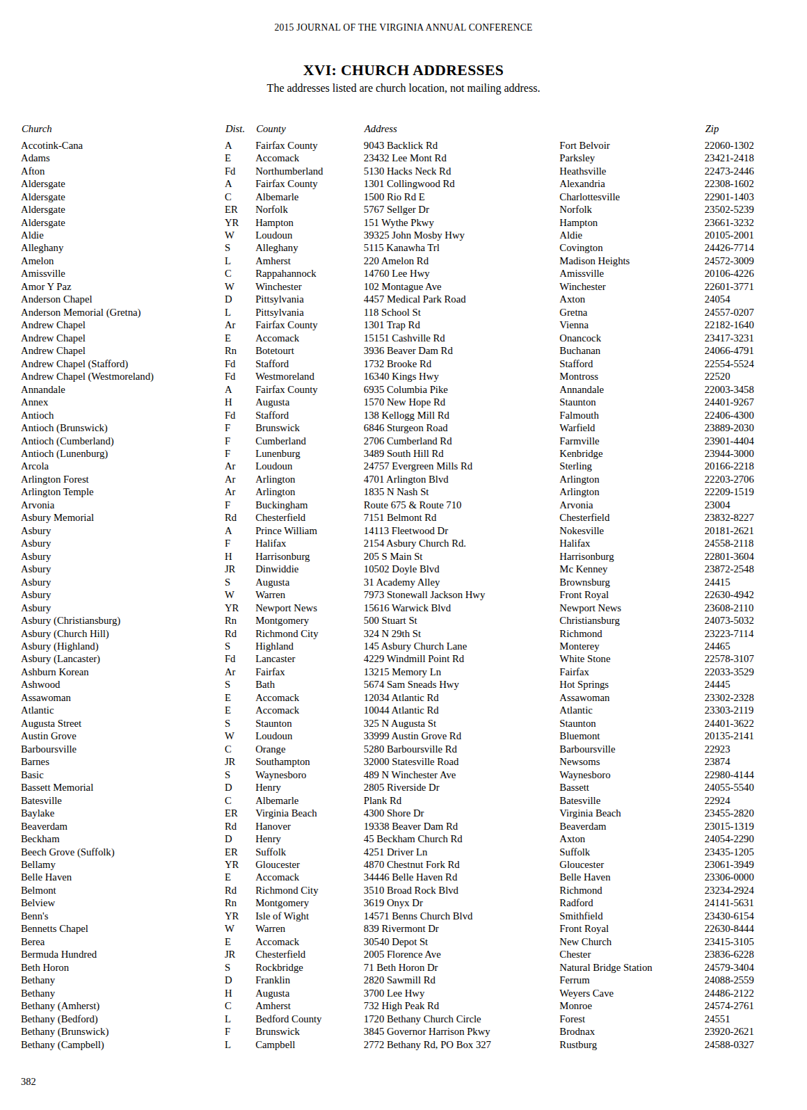2015 JOURNAL OF THE VIRGINIA ANNUAL CONFERENCE
XVI: CHURCH ADDRESSES
The addresses listed are church location, not mailing address.
| Church | Dist. | County | Address | | Zip |
| --- | --- | --- | --- | --- | --- |
| Accotink-Cana | A | Fairfax County | 9043 Backlick Rd | Fort Belvoir | 22060-1302 |
| Adams | E | Accomack | 23432 Lee Mont Rd | Parksley | 23421-2418 |
| Afton | Fd | Northumberland | 5130 Hacks Neck Rd | Heathsville | 22473-2446 |
| Aldersgate | A | Fairfax County | 1301 Collingwood Rd | Alexandria | 22308-1602 |
| Aldersgate | C | Albemarle | 1500 Rio Rd E | Charlottesville | 22901-1403 |
| Aldersgate | ER | Norfolk | 5767 Sellger Dr | Norfolk | 23502-5239 |
| Aldersgate | YR | Hampton | 151 Wythe Pkwy | Hampton | 23661-3232 |
| Aldie | W | Loudoun | 39325 John Mosby Hwy | Aldie | 20105-2001 |
| Alleghany | S | Alleghany | 5115 Kanawha Trl | Covington | 24426-7714 |
| Amelon | L | Amherst | 220 Amelon Rd | Madison Heights | 24572-3009 |
| Amissville | C | Rappahannock | 14760 Lee Hwy | Amissville | 20106-4226 |
| Amor Y Paz | W | Winchester | 102 Montague Ave | Winchester | 22601-3771 |
| Anderson Chapel | D | Pittsylvania | 4457 Medical Park Road | Axton | 24054 |
| Anderson Memorial (Gretna) | L | Pittsylvania | 118 School St | Gretna | 24557-0207 |
| Andrew Chapel | Ar | Fairfax County | 1301 Trap Rd | Vienna | 22182-1640 |
| Andrew Chapel | E | Accomack | 15151 Cashville Rd | Onancock | 23417-3231 |
| Andrew Chapel | Rn | Botetourt | 3936 Beaver Dam Rd | Buchanan | 24066-4791 |
| Andrew Chapel (Stafford) | Fd | Stafford | 1732 Brooke Rd | Stafford | 22554-5524 |
| Andrew Chapel (Westmoreland) | Fd | Westmoreland | 16340 Kings Hwy | Montross | 22520 |
| Annandale | A | Fairfax County | 6935 Columbia Pike | Annandale | 22003-3458 |
| Annex | H | Augusta | 1570 New Hope Rd | Staunton | 24401-9267 |
| Antioch | Fd | Stafford | 138 Kellogg Mill Rd | Falmouth | 22406-4300 |
| Antioch (Brunswick) | F | Brunswick | 6846 Sturgeon Road | Warfield | 23889-2030 |
| Antioch (Cumberland) | F | Cumberland | 2706 Cumberland Rd | Farmville | 23901-4404 |
| Antioch (Lunenburg) | F | Lunenburg | 3489 South Hill Rd | Kenbridge | 23944-3000 |
| Arcola | Ar | Loudoun | 24757 Evergreen Mills Rd | Sterling | 20166-2218 |
| Arlington Forest | Ar | Arlington | 4701 Arlington Blvd | Arlington | 22203-2706 |
| Arlington Temple | Ar | Arlington | 1835 N Nash St | Arlington | 22209-1519 |
| Arvonia | F | Buckingham | Route 675 & Route 710 | Arvonia | 23004 |
| Asbury Memorial | Rd | Chesterfield | 7151 Belmont Rd | Chesterfield | 23832-8227 |
| Asbury | A | Prince William | 14113 Fleetwood Dr | Nokesville | 20181-2621 |
| Asbury | F | Halifax | 2154 Asbury Church Rd. | Halifax | 24558-2118 |
| Asbury | H | Harrisonburg | 205 S Main St | Harrisonburg | 22801-3604 |
| Asbury | JR | Dinwiddie | 10502 Doyle Blvd | Mc Kenney | 23872-2548 |
| Asbury | S | Augusta | 31 Academy Alley | Brownsburg | 24415 |
| Asbury | W | Warren | 7973 Stonewall Jackson Hwy | Front Royal | 22630-4942 |
| Asbury | YR | Newport News | 15616 Warwick Blvd | Newport News | 23608-2110 |
| Asbury (Christiansburg) | Rn | Montgomery | 500 Stuart St | Christiansburg | 24073-5032 |
| Asbury (Church Hill) | Rd | Richmond City | 324 N 29th St | Richmond | 23223-7114 |
| Asbury (Highland) | S | Highland | 145 Asbury Church Lane | Monterey | 24465 |
| Asbury (Lancaster) | Fd | Lancaster | 4229 Windmill Point Rd | White Stone | 22578-3107 |
| Ashburn Korean | Ar | Fairfax | 13215 Memory Ln | Fairfax | 22033-3529 |
| Ashwood | S | Bath | 5674 Sam Sneads Hwy | Hot Springs | 24445 |
| Assawoman | E | Accomack | 12034 Atlantic Rd | Assawoman | 23302-2328 |
| Atlantic | E | Accomack | 10044 Atlantic Rd | Atlantic | 23303-2119 |
| Augusta Street | S | Staunton | 325 N Augusta St | Staunton | 24401-3622 |
| Austin Grove | W | Loudoun | 33999 Austin Grove Rd | Bluemont | 20135-2141 |
| Barboursville | C | Orange | 5280 Barboursville Rd | Barboursville | 22923 |
| Barnes | JR | Southampton | 32000 Statesville Road | Newsoms | 23874 |
| Basic | S | Waynesboro | 489 N Winchester Ave | Waynesboro | 22980-4144 |
| Bassett Memorial | D | Henry | 2805 Riverside Dr | Bassett | 24055-5540 |
| Batesville | C | Albemarle | Plank Rd | Batesville | 22924 |
| Baylake | ER | Virginia Beach | 4300 Shore Dr | Virginia Beach | 23455-2820 |
| Beaverdam | Rd | Hanover | 19338 Beaver Dam Rd | Beaverdam | 23015-1319 |
| Beckham | D | Henry | 45 Beckham Church Rd | Axton | 24054-2290 |
| Beech Grove (Suffolk) | ER | Suffolk | 4251 Driver Ln | Suffolk | 23435-1205 |
| Bellamy | YR | Gloucester | 4870 Chestnut Fork Rd | Gloucester | 23061-3949 |
| Belle Haven | E | Accomack | 34446 Belle Haven Rd | Belle Haven | 23306-0000 |
| Belmont | Rd | Richmond City | 3510 Broad Rock Blvd | Richmond | 23234-2924 |
| Belview | Rn | Montgomery | 3619 Onyx Dr | Radford | 24141-5631 |
| Benn's | YR | Isle of Wight | 14571 Benns Church Blvd | Smithfield | 23430-6154 |
| Bennetts Chapel | W | Warren | 839 Rivermont Dr | Front Royal | 22630-8444 |
| Berea | E | Accomack | 30540 Depot St | New Church | 23415-3105 |
| Bermuda Hundred | JR | Chesterfield | 2005 Florence Ave | Chester | 23836-6228 |
| Beth Horon | S | Rockbridge | 71 Beth Horon Dr | Natural Bridge Station | 24579-3404 |
| Bethany | D | Franklin | 2820 Sawmill Rd | Ferrum | 24088-2559 |
| Bethany | H | Augusta | 3700 Lee Hwy | Weyers Cave | 24486-2122 |
| Bethany (Amherst) | C | Amherst | 732 High Peak Rd | Monroe | 24574-2761 |
| Bethany (Bedford) | L | Bedford County | 1720 Bethany Church Circle | Forest | 24551 |
| Bethany (Brunswick) | F | Brunswick | 3845 Governor Harrison Pkwy | Brodnax | 23920-2621 |
| Bethany (Campbell) | L | Campbell | 2772 Bethany Rd, PO Box 327 | Rustburg | 24588-0327 |
382